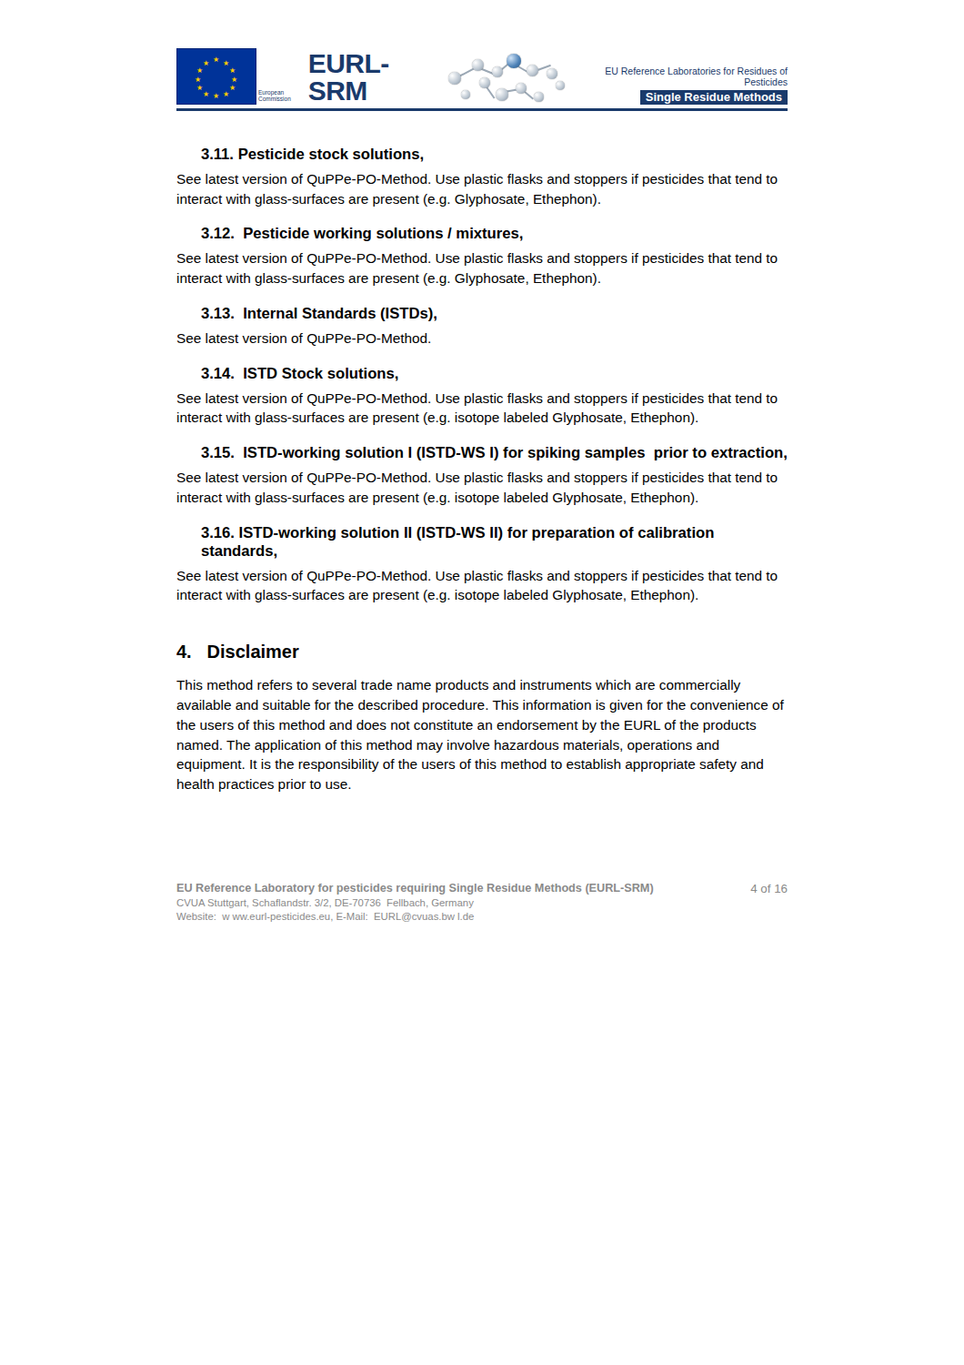★ ★ ★ ★ ★ ★ ★ ★ ★ ★ ★ ★
European
Commission
EURL-SRM
EU Reference Laboratories for Residues of Pesticides
Single Residue Methods
3.11. Pesticide stock solutions,
See latest version of QuPPe-PO-Method. Use plastic flasks and stoppers if pesticides that tend to interact with glass-surfaces are present (e.g. Glyphosate, Ethephon).
3.12. Pesticide working solutions / mixtures,
See latest version of QuPPe-PO-Method. Use plastic flasks and stoppers if pesticides that tend to interact with glass-surfaces are present (e.g. Glyphosate, Ethephon).
3.13. Internal Standards (ISTDs),
See latest version of QuPPe-PO-Method.
3.14. ISTD Stock solutions,
See latest version of QuPPe-PO-Method. Use plastic flasks and stoppers if pesticides that tend to interact with glass-surfaces are present (e.g. isotope labeled Glyphosate, Ethephon).
3.15. ISTD-working solution I (ISTD-WS I) for spiking samples prior to extraction,
See latest version of QuPPe-PO-Method. Use plastic flasks and stoppers if pesticides that tend to interact with glass-surfaces are present (e.g. isotope labeled Glyphosate, Ethephon).
3.16. ISTD-working solution II (ISTD-WS II) for preparation of calibration standards,
See latest version of QuPPe-PO-Method. Use plastic flasks and stoppers if pesticides that tend to interact with glass-surfaces are present (e.g. isotope labeled Glyphosate, Ethephon).
4. Disclaimer
This method refers to several trade name products and instruments which are commercially available and suitable for the described procedure. This information is given for the convenience of the users of this method and does not constitute an endorsement by the EURL of the products named. The application of this method may involve hazardous materials, operations and equipment. It is the responsibility of the users of this method to establish appropriate safety and health practices prior to use.
4 of 16
EU Reference Laboratory for pesticides requiring Single Residue Methods (EURL-SRM)
CVUA Stuttgart, Schaflandstr. 3/2, DE-70736 Fellbach, Germany
Website: w ww.eurl-pesticides.eu, E-Mail: EURL@cvuas.bw l.de